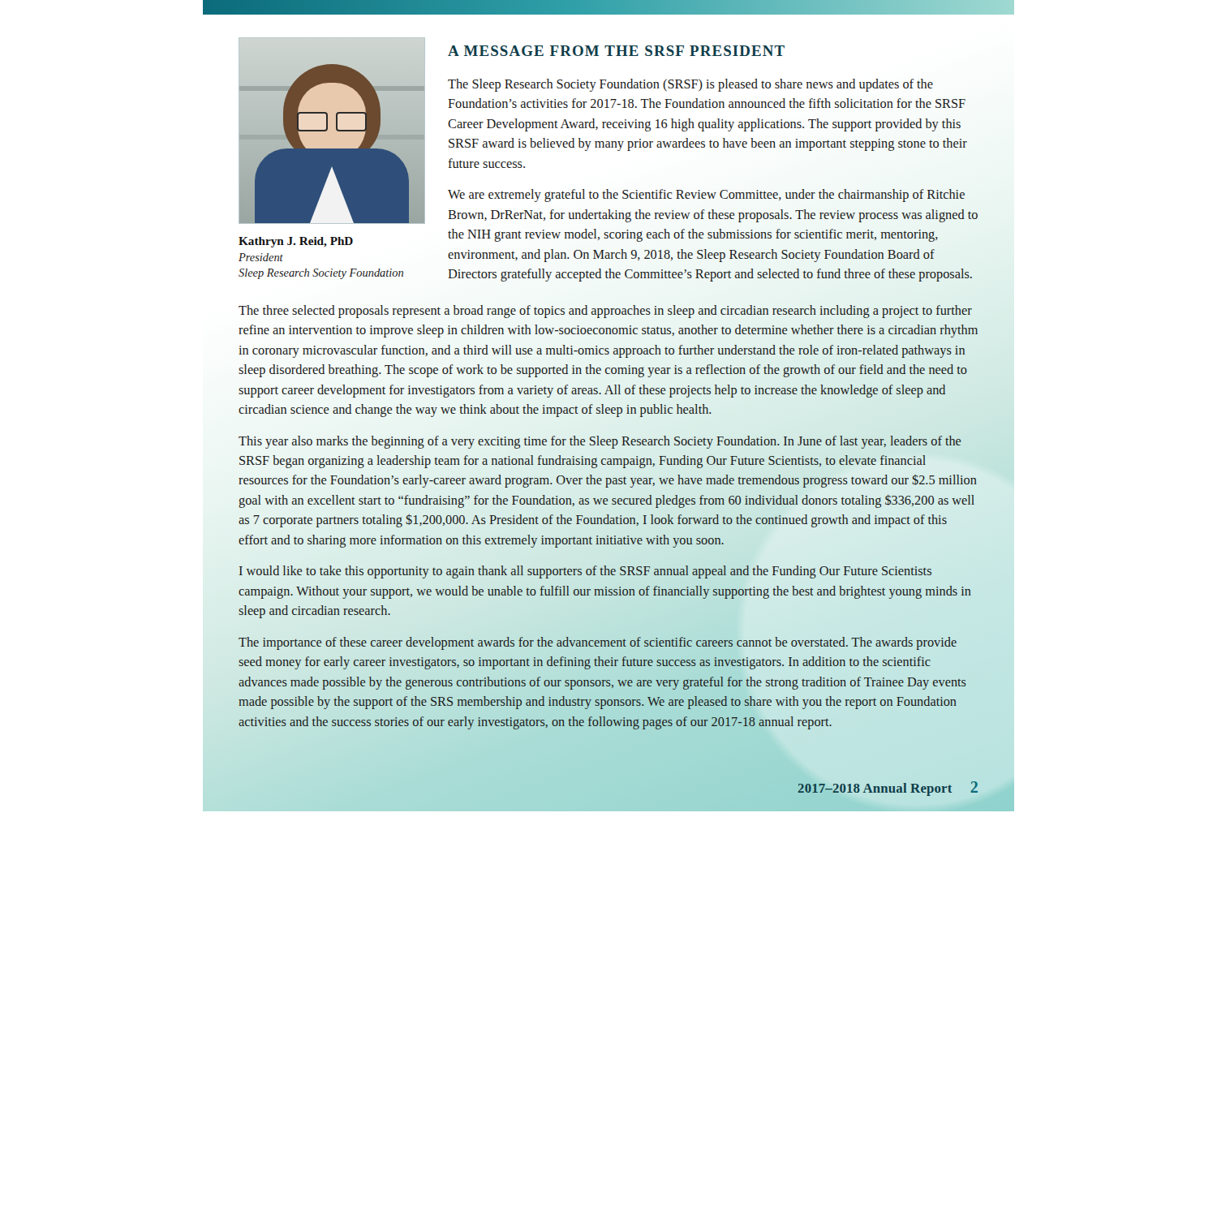Kathryn J. Reid, PhD President Sleep Research Society Foundation
A Message from the SRSF President
The Sleep Research Society Foundation (SRSF) is pleased to share news and updates of the Foundation’s activities for 2017-18. The Foundation announced the fifth solicitation for the SRSF Career Development Award, receiving 16 high quality applications. The support provided by this SRSF award is believed by many prior awardees to have been an important stepping stone to their future success.
We are extremely grateful to the Scientific Review Committee, under the chairmanship of Ritchie Brown, DrRerNat, for undertaking the review of these proposals. The review process was aligned to the NIH grant review model, scoring each of the submissions for scientific merit, mentoring, environment, and plan. On March 9, 2018, the Sleep Research Society Foundation Board of Directors gratefully accepted the Committee’s Report and selected to fund three of these proposals.
The three selected proposals represent a broad range of topics and approaches in sleep and circadian research including a project to further refine an intervention to improve sleep in children with low-socioeconomic status, another to determine whether there is a circadian rhythm in coronary microvascular function, and a third will use a multi-omics approach to further understand the role of iron-related pathways in sleep disordered breathing. The scope of work to be supported in the coming year is a reflection of the growth of our field and the need to support career development for investigators from a variety of areas. All of these projects help to increase the knowledge of sleep and circadian science and change the way we think about the impact of sleep in public health.
This year also marks the beginning of a very exciting time for the Sleep Research Society Foundation. In June of last year, leaders of the SRSF began organizing a leadership team for a national fundraising campaign, Funding Our Future Scientists, to elevate financial resources for the Foundation’s early-career award program. Over the past year, we have made tremendous progress toward our $2.5 million goal with an excellent start to “fundraising” for the Foundation, as we secured pledges from 60 individual donors totaling $336,200 as well as 7 corporate partners totaling $1,200,000. As President of the Foundation, I look forward to the continued growth and impact of this effort and to sharing more information on this extremely important initiative with you soon.
I would like to take this opportunity to again thank all supporters of the SRSF annual appeal and the Funding Our Future Scientists campaign. Without your support, we would be unable to fulfill our mission of financially supporting the best and brightest young minds in sleep and circadian research.
The importance of these career development awards for the advancement of scientific careers cannot be overstated. The awards provide seed money for early career investigators, so important in defining their future success as investigators. In addition to the scientific advances made possible by the generous contributions of our sponsors, we are very grateful for the strong tradition of Trainee Day events made possible by the support of the SRS membership and industry sponsors. We are pleased to share with you the report on Foundation activities and the success stories of our early investigators, on the following pages of our 2017-18 annual report.
2017–2018 Annual Report 2